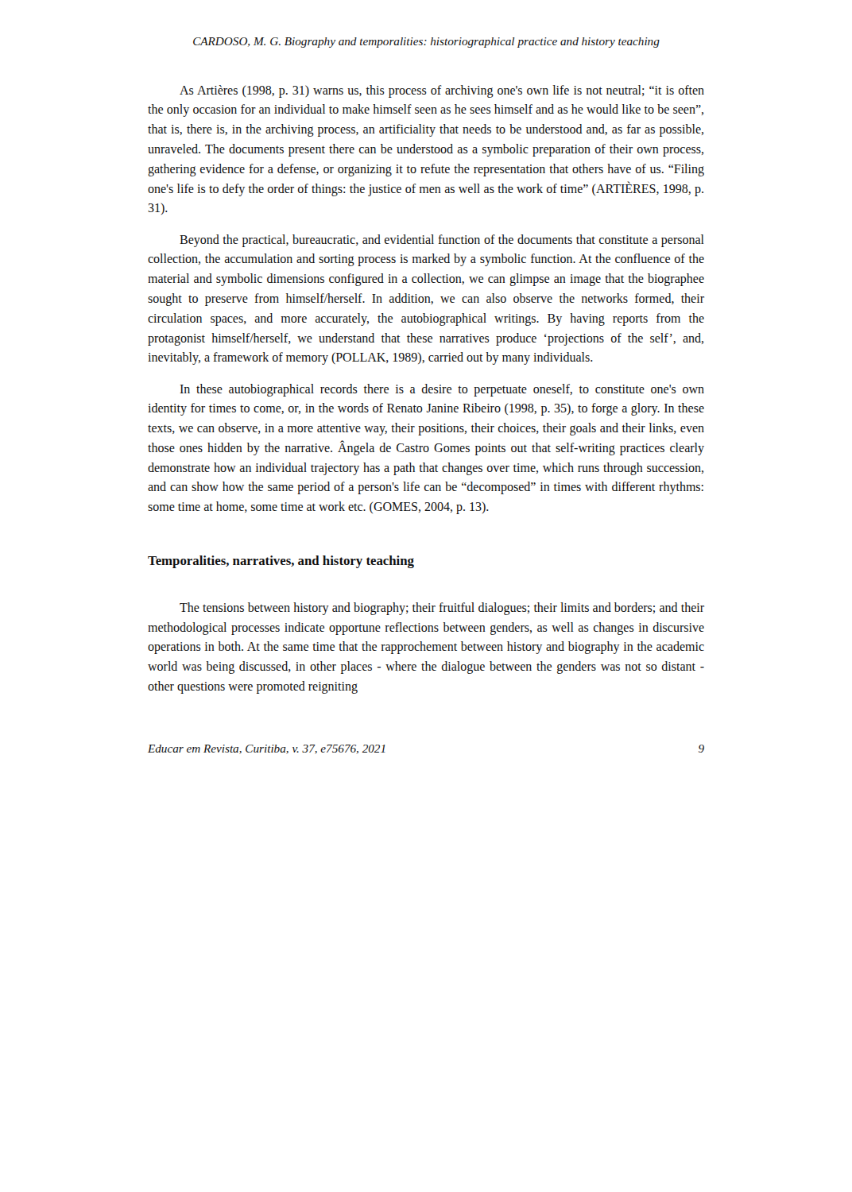CARDOSO, M. G. Biography and temporalities: historiographical practice and history teaching
As Artières (1998, p. 31) warns us, this process of archiving one's own life is not neutral; “it is often the only occasion for an individual to make himself seen as he sees himself and as he would like to be seen”, that is, there is, in the archiving process, an artificiality that needs to be understood and, as far as possible, unraveled. The documents present there can be understood as a symbolic preparation of their own process, gathering evidence for a defense, or organizing it to refute the representation that others have of us. “Filing one's life is to defy the order of things: the justice of men as well as the work of time” (ARTIÈRES, 1998, p. 31).
Beyond the practical, bureaucratic, and evidential function of the documents that constitute a personal collection, the accumulation and sorting process is marked by a symbolic function. At the confluence of the material and symbolic dimensions configured in a collection, we can glimpse an image that the biographee sought to preserve from himself/herself. In addition, we can also observe the networks formed, their circulation spaces, and more accurately, the autobiographical writings. By having reports from the protagonist himself/herself, we understand that these narratives produce ‘projections of the self’, and, inevitably, a framework of memory (POLLAK, 1989), carried out by many individuals.
In these autobiographical records there is a desire to perpetuate oneself, to constitute one's own identity for times to come, or, in the words of Renato Janine Ribeiro (1998, p. 35), to forge a glory. In these texts, we can observe, in a more attentive way, their positions, their choices, their goals and their links, even those ones hidden by the narrative. Ângela de Castro Gomes points out that self-writing practices clearly demonstrate how an individual trajectory has a path that changes over time, which runs through succession, and can show how the same period of a person's life can be “decomposed” in times with different rhythms: some time at home, some time at work etc. (GOMES, 2004, p. 13).
Temporalities, narratives, and history teaching
The tensions between history and biography; their fruitful dialogues; their limits and borders; and their methodological processes indicate opportune reflections between genders, as well as changes in discursive operations in both. At the same time that the rapprochement between history and biography in the academic world was being discussed, in other places - where the dialogue between the genders was not so distant - other questions were promoted reigniting
Educar em Revista, Curitiba, v. 37, e75676, 2021 9